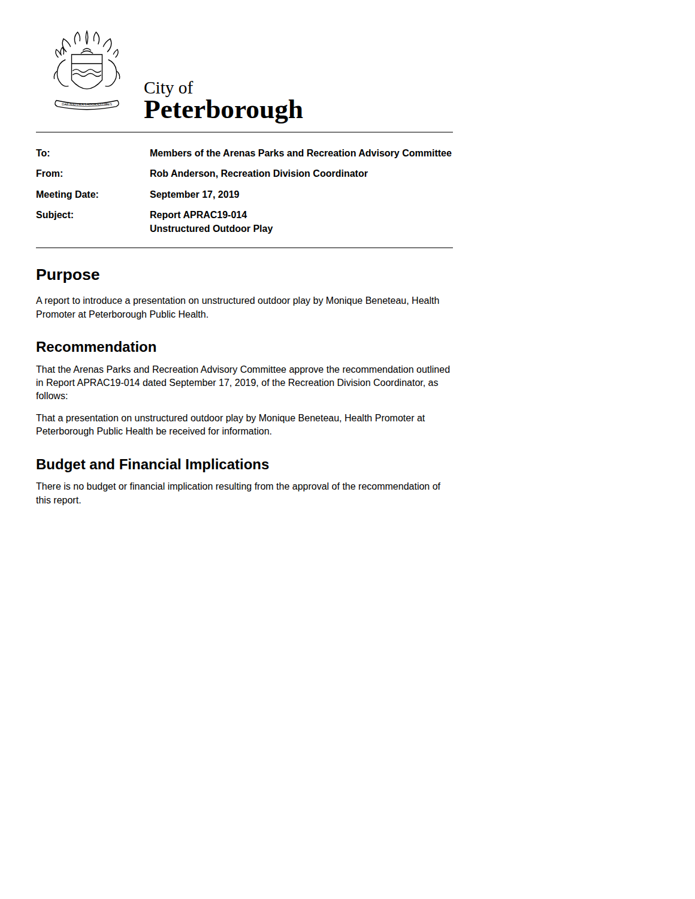DAT NATURA LABORANTIBUS
City of Peterborough
| To: | Members of the Arenas Parks and Recreation Advisory Committee |
| From: | Rob Anderson, Recreation Division Coordinator |
| Meeting Date: | September 17, 2019 |
| Subject: | Report APRAC19-014 Unstructured Outdoor Play |
Purpose
A report to introduce a presentation on unstructured outdoor play by Monique Beneteau, Health Promoter at Peterborough Public Health.
Recommendation
That the Arenas Parks and Recreation Advisory Committee approve the recommendation outlined in Report APRAC19-014 dated September 17, 2019, of the Recreation Division Coordinator, as follows:
That a presentation on unstructured outdoor play by Monique Beneteau, Health Promoter at Peterborough Public Health be received for information.
Budget and Financial Implications
There is no budget or financial implication resulting from the approval of the recommendation of this report.